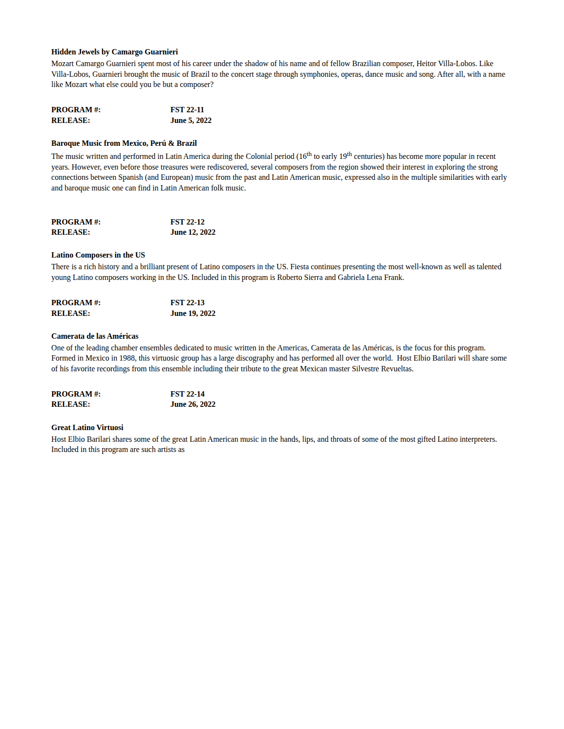Hidden Jewels by Camargo Guarnieri
Mozart Camargo Guarnieri spent most of his career under the shadow of his name and of fellow Brazilian composer, Heitor Villa-Lobos. Like Villa-Lobos, Guarnieri brought the music of Brazil to the concert stage through symphonies, operas, dance music and song. After all, with a name like Mozart what else could you be but a composer?
| PROGRAM #: | FST 22-11 |
| RELEASE: | June 5, 2022 |
Baroque Music from Mexico, Perú & Brazil
The music written and performed in Latin America during the Colonial period (16th to early 19th centuries) has become more popular in recent years. However, even before those treasures were rediscovered, several composers from the region showed their interest in exploring the strong connections between Spanish (and European) music from the past and Latin American music, expressed also in the multiple similarities with early and baroque music one can find in Latin American folk music.
| PROGRAM #: | FST 22-12 |
| RELEASE: | June 12, 2022 |
Latino Composers in the US
There is a rich history and a brilliant present of Latino composers in the US. Fiesta continues presenting the most well-known as well as talented young Latino composers working in the US. Included in this program is Roberto Sierra and Gabriela Lena Frank.
| PROGRAM #: | FST 22-13 |
| RELEASE: | June 19, 2022 |
Camerata de las Américas
One of the leading chamber ensembles dedicated to music written in the Americas, Camerata de las Américas, is the focus for this program. Formed in Mexico in 1988, this virtuosic group has a large discography and has performed all over the world. Host Elbio Barilari will share some of his favorite recordings from this ensemble including their tribute to the great Mexican master Silvestre Revueltas.
| PROGRAM #: | FST 22-14 |
| RELEASE: | June 26, 2022 |
Great Latino Virtuosi
Host Elbio Barilari shares some of the great Latin American music in the hands, lips, and throats of some of the most gifted Latino interpreters. Included in this program are such artists as